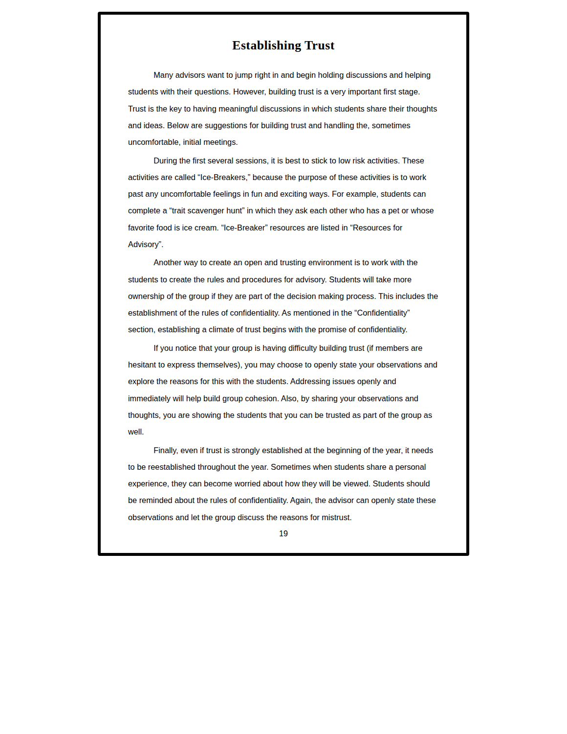Establishing Trust
Many advisors want to jump right in and begin holding discussions and helping students with their questions. However, building trust is a very important first stage. Trust is the key to having meaningful discussions in which students share their thoughts and ideas. Below are suggestions for building trust and handling the, sometimes uncomfortable, initial meetings.
During the first several sessions, it is best to stick to low risk activities. These activities are called “Ice-Breakers,” because the purpose of these activities is to work past any uncomfortable feelings in fun and exciting ways. For example, students can complete a “trait scavenger hunt” in which they ask each other who has a pet or whose favorite food is ice cream. “Ice-Breaker” resources are listed in “Resources for Advisory”.
Another way to create an open and trusting environment is to work with the students to create the rules and procedures for advisory. Students will take more ownership of the group if they are part of the decision making process. This includes the establishment of the rules of confidentiality. As mentioned in the “Confidentiality” section, establishing a climate of trust begins with the promise of confidentiality.
If you notice that your group is having difficulty building trust (if members are hesitant to express themselves), you may choose to openly state your observations and explore the reasons for this with the students. Addressing issues openly and immediately will help build group cohesion. Also, by sharing your observations and thoughts, you are showing the students that you can be trusted as part of the group as well.
Finally, even if trust is strongly established at the beginning of the year, it needs to be reestablished throughout the year. Sometimes when students share a personal experience, they can become worried about how they will be viewed. Students should be reminded about the rules of confidentiality. Again, the advisor can openly state these observations and let the group discuss the reasons for mistrust.
19